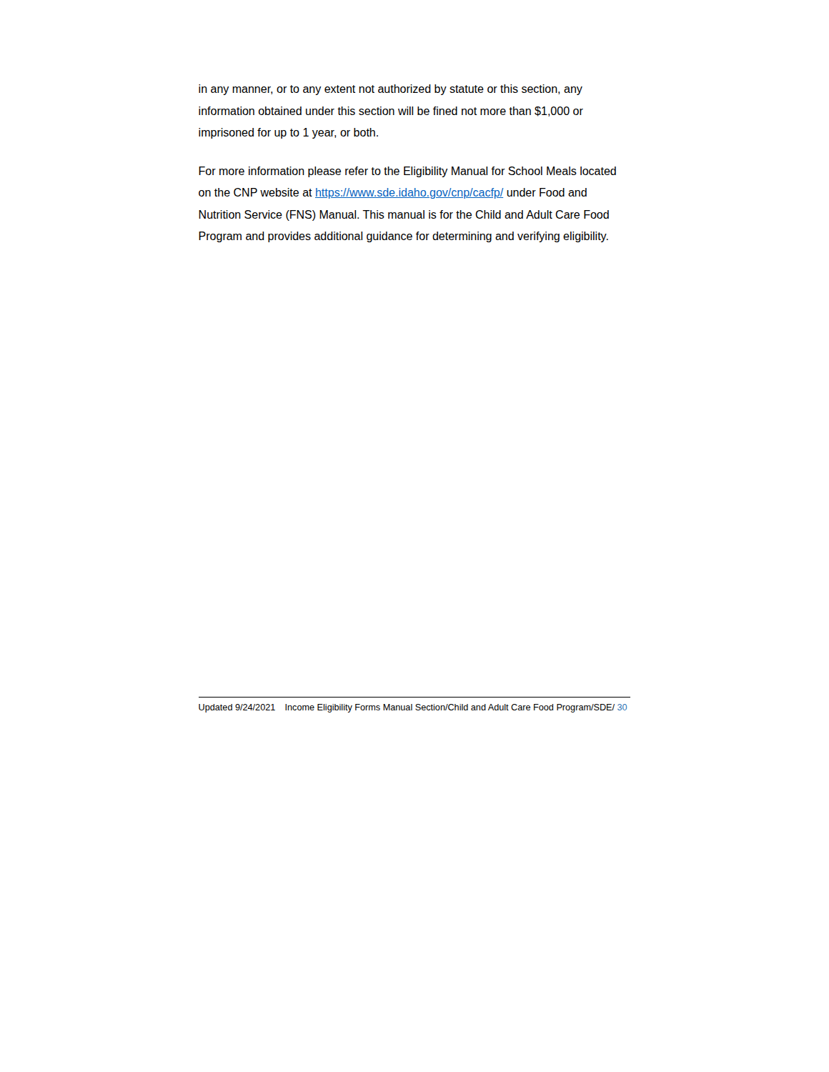in any manner, or to any extent not authorized by statute or this section, any information obtained under this section will be fined not more than $1,000 or imprisoned for up to 1 year, or both.
For more information please refer to the Eligibility Manual for School Meals located on the CNP website at https://www.sde.idaho.gov/cnp/cacfp/ under Food and Nutrition Service (FNS) Manual. This manual is for the Child and Adult Care Food Program and provides additional guidance for determining and verifying eligibility.
Updated 9/24/2021 Income Eligibility Forms Manual Section/Child and Adult Care Food Program/SDE/ 30